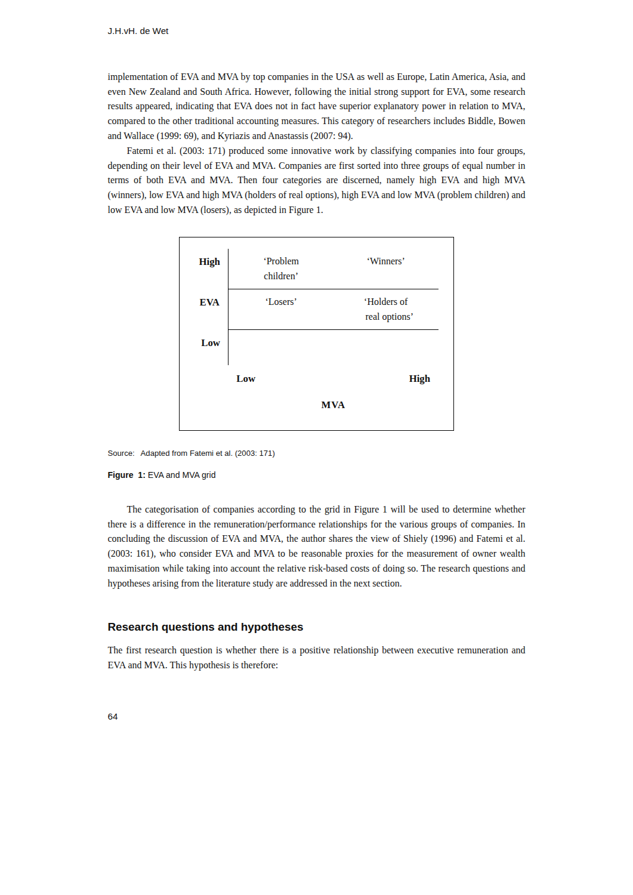J.H.vH. de Wet
implementation of EVA and MVA by top companies in the USA as well as Europe, Latin America, Asia, and even New Zealand and South Africa. However, following the initial strong support for EVA, some research results appeared, indicating that EVA does not in fact have superior explanatory power in relation to MVA, compared to the other traditional accounting measures. This category of researchers includes Biddle, Bowen and Wallace (1999: 69), and Kyriazis and Anastassis (2007: 94).
Fatemi et al. (2003: 171) produced some innovative work by classifying companies into four groups, depending on their level of EVA and MVA. Companies are first sorted into three groups of equal number in terms of both EVA and MVA. Then four categories are discerned, namely high EVA and high MVA (winners), low EVA and high MVA (holders of real options), high EVA and low MVA (problem children) and low EVA and low MVA (losers), as depicted in Figure 1.
| High | ‘Problem children’ | ‘Winners’ |
| EVA | ‘Losers’ | ‘Holders of real options’ |
| Low | | |
| | Low | High |
| | MVA |
Source: Adapted from Fatemi et al. (2003: 171)
Figure 1: EVA and MVA grid
The categorisation of companies according to the grid in Figure 1 will be used to determine whether there is a difference in the remuneration/performance relationships for the various groups of companies. In concluding the discussion of EVA and MVA, the author shares the view of Shiely (1996) and Fatemi et al. (2003: 161), who consider EVA and MVA to be reasonable proxies for the measurement of owner wealth maximisation while taking into account the relative risk-based costs of doing so. The research questions and hypotheses arising from the literature study are addressed in the next section.
Research questions and hypotheses
The first research question is whether there is a positive relationship between executive remuneration and EVA and MVA. This hypothesis is therefore:
64